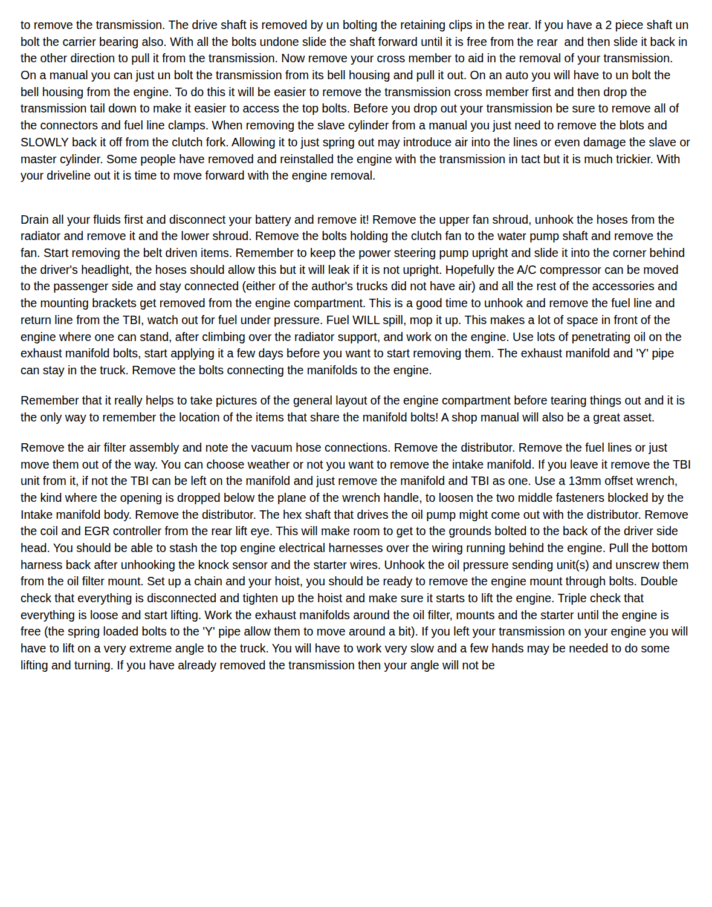to remove the transmission. The drive shaft is removed by un bolting the retaining clips in the rear. If you have a 2 piece shaft un bolt the carrier bearing also. With all the bolts undone slide the shaft forward until it is free from the rear and then slide it back in the other direction to pull it from the transmission. Now remove your cross member to aid in the removal of your transmission. On a manual you can just un bolt the transmission from its bell housing and pull it out. On an auto you will have to un bolt the bell housing from the engine. To do this it will be easier to remove the transmission cross member first and then drop the transmission tail down to make it easier to access the top bolts. Before you drop out your transmission be sure to remove all of the connectors and fuel line clamps. When removing the slave cylinder from a manual you just need to remove the blots and SLOWLY back it off from the clutch fork. Allowing it to just spring out may introduce air into the lines or even damage the slave or master cylinder. Some people have removed and reinstalled the engine with the transmission in tact but it is much trickier. With your driveline out it is time to move forward with the engine removal.
Drain all your fluids first and disconnect your battery and remove it! Remove the upper fan shroud, unhook the hoses from the radiator and remove it and the lower shroud. Remove the bolts holding the clutch fan to the water pump shaft and remove the fan. Start removing the belt driven items. Remember to keep the power steering pump upright and slide it into the corner behind the driver's headlight, the hoses should allow this but it will leak if it is not upright. Hopefully the A/C compressor can be moved to the passenger side and stay connected (either of the author's trucks did not have air) and all the rest of the accessories and the mounting brackets get removed from the engine compartment. This is a good time to unhook and remove the fuel line and return line from the TBI, watch out for fuel under pressure. Fuel WILL spill, mop it up. This makes a lot of space in front of the engine where one can stand, after climbing over the radiator support, and work on the engine. Use lots of penetrating oil on the exhaust manifold bolts, start applying it a few days before you want to start removing them. The exhaust manifold and 'Y' pipe can stay in the truck. Remove the bolts connecting the manifolds to the engine.
Remember that it really helps to take pictures of the general layout of the engine compartment before tearing things out and it is the only way to remember the location of the items that share the manifold bolts! A shop manual will also be a great asset.
Remove the air filter assembly and note the vacuum hose connections. Remove the distributor. Remove the fuel lines or just move them out of the way. You can choose weather or not you want to remove the intake manifold. If you leave it remove the TBI unit from it, if not the TBI can be left on the manifold and just remove the manifold and TBI as one. Use a 13mm offset wrench, the kind where the opening is dropped below the plane of the wrench handle, to loosen the two middle fasteners blocked by the Intake manifold body. Remove the distributor. The hex shaft that drives the oil pump might come out with the distributor. Remove the coil and EGR controller from the rear lift eye. This will make room to get to the grounds bolted to the back of the driver side head. You should be able to stash the top engine electrical harnesses over the wiring running behind the engine. Pull the bottom harness back after unhooking the knock sensor and the starter wires. Unhook the oil pressure sending unit(s) and unscrew them from the oil filter mount. Set up a chain and your hoist, you should be ready to remove the engine mount through bolts. Double check that everything is disconnected and tighten up the hoist and make sure it starts to lift the engine. Triple check that everything is loose and start lifting. Work the exhaust manifolds around the oil filter, mounts and the starter until the engine is free (the spring loaded bolts to the 'Y' pipe allow them to move around a bit). If you left your transmission on your engine you will have to lift on a very extreme angle to the truck. You will have to work very slow and a few hands may be needed to do some lifting and turning. If you have already removed the transmission then your angle will not be